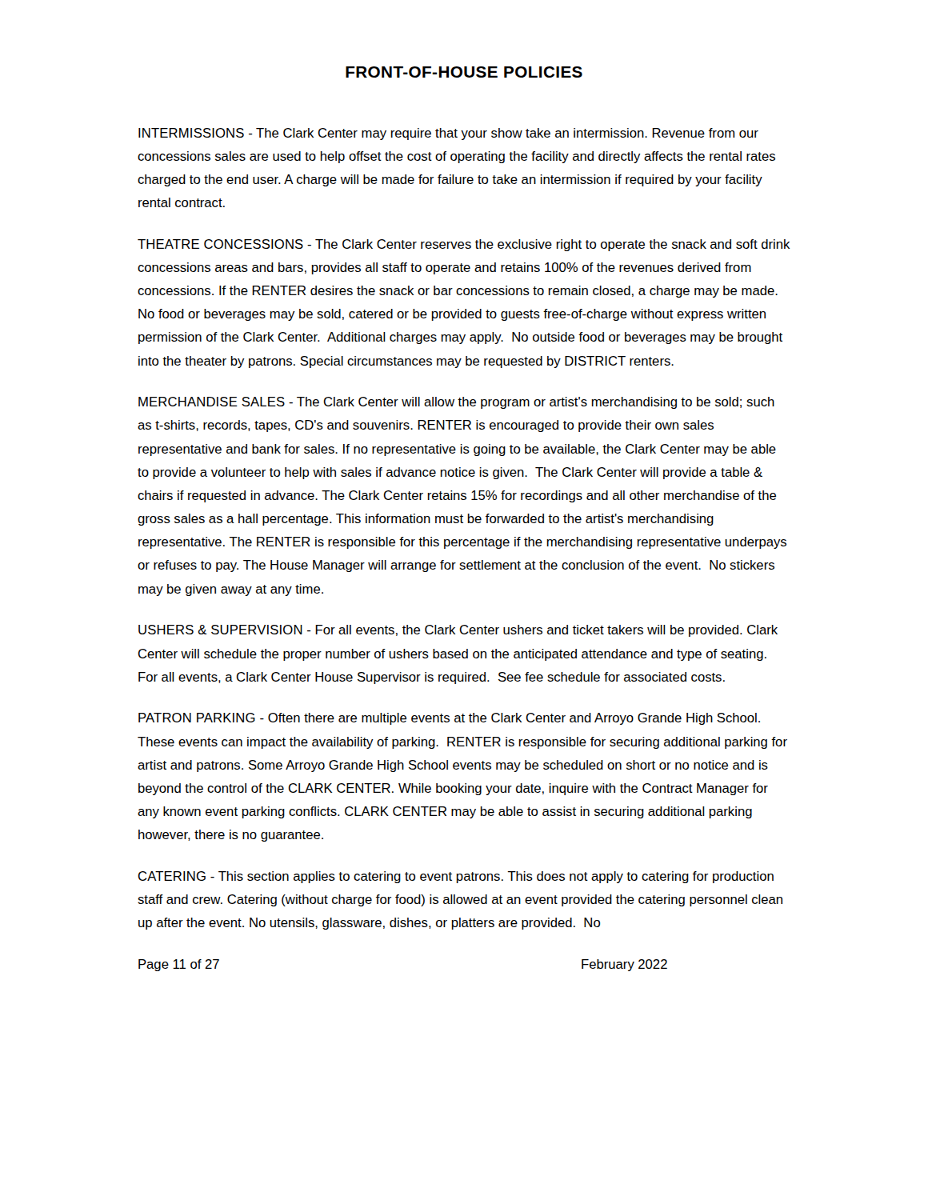FRONT-OF-HOUSE POLICIES
INTERMISSIONS - The Clark Center may require that your show take an intermission. Revenue from our concessions sales are used to help offset the cost of operating the facility and directly affects the rental rates charged to the end user. A charge will be made for failure to take an intermission if required by your facility rental contract.
THEATRE CONCESSIONS - The Clark Center reserves the exclusive right to operate the snack and soft drink concessions areas and bars, provides all staff to operate and retains 100% of the revenues derived from concessions. If the RENTER desires the snack or bar concessions to remain closed, a charge may be made. No food or beverages may be sold, catered or be provided to guests free-of-charge without express written permission of the Clark Center. Additional charges may apply. No outside food or beverages may be brought into the theater by patrons. Special circumstances may be requested by DISTRICT renters.
MERCHANDISE SALES - The Clark Center will allow the program or artist's merchandising to be sold; such as t-shirts, records, tapes, CD's and souvenirs. RENTER is encouraged to provide their own sales representative and bank for sales. If no representative is going to be available, the Clark Center may be able to provide a volunteer to help with sales if advance notice is given. The Clark Center will provide a table & chairs if requested in advance. The Clark Center retains 15% for recordings and all other merchandise of the gross sales as a hall percentage. This information must be forwarded to the artist's merchandising representative. The RENTER is responsible for this percentage if the merchandising representative underpays or refuses to pay. The House Manager will arrange for settlement at the conclusion of the event. No stickers may be given away at any time.
USHERS & SUPERVISION - For all events, the Clark Center ushers and ticket takers will be provided. Clark Center will schedule the proper number of ushers based on the anticipated attendance and type of seating. For all events, a Clark Center House Supervisor is required. See fee schedule for associated costs.
PATRON PARKING - Often there are multiple events at the Clark Center and Arroyo Grande High School. These events can impact the availability of parking. RENTER is responsible for securing additional parking for artist and patrons. Some Arroyo Grande High School events may be scheduled on short or no notice and is beyond the control of the CLARK CENTER. While booking your date, inquire with the Contract Manager for any known event parking conflicts. CLARK CENTER may be able to assist in securing additional parking however, there is no guarantee.
CATERING - This section applies to catering to event patrons. This does not apply to catering for production staff and crew. Catering (without charge for food) is allowed at an event provided the catering personnel clean up after the event. No utensils, glassware, dishes, or platters are provided. No
Page 11 of 27
February 2022